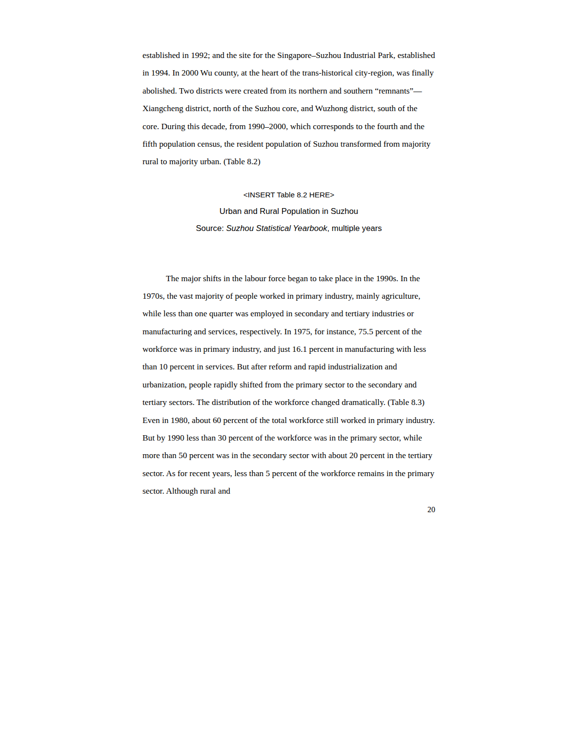established in 1992; and the site for the Singapore–Suzhou Industrial Park, established in 1994. In 2000 Wu county, at the heart of the trans-historical city-region, was finally abolished. Two districts were created from its northern and southern “remnants”—Xiangcheng district, north of the Suzhou core, and Wuzhong district, south of the core. During this decade, from 1990–2000, which corresponds to the fourth and the fifth population census, the resident population of Suzhou transformed from majority rural to majority urban. (Table 8.2)
<INSERT Table 8.2 HERE>
Urban and Rural Population in Suzhou
Source: Suzhou Statistical Yearbook, multiple years
The major shifts in the labour force began to take place in the 1990s. In the 1970s, the vast majority of people worked in primary industry, mainly agriculture, while less than one quarter was employed in secondary and tertiary industries or manufacturing and services, respectively. In 1975, for instance, 75.5 percent of the workforce was in primary industry, and just 16.1 percent in manufacturing with less than 10 percent in services. But after reform and rapid industrialization and urbanization, people rapidly shifted from the primary sector to the secondary and tertiary sectors. The distribution of the workforce changed dramatically. (Table 8.3) Even in 1980, about 60 percent of the total workforce still worked in primary industry. But by 1990 less than 30 percent of the workforce was in the primary sector, while more than 50 percent was in the secondary sector with about 20 percent in the tertiary sector. As for recent years, less than 5 percent of the workforce remains in the primary sector. Although rural and
20